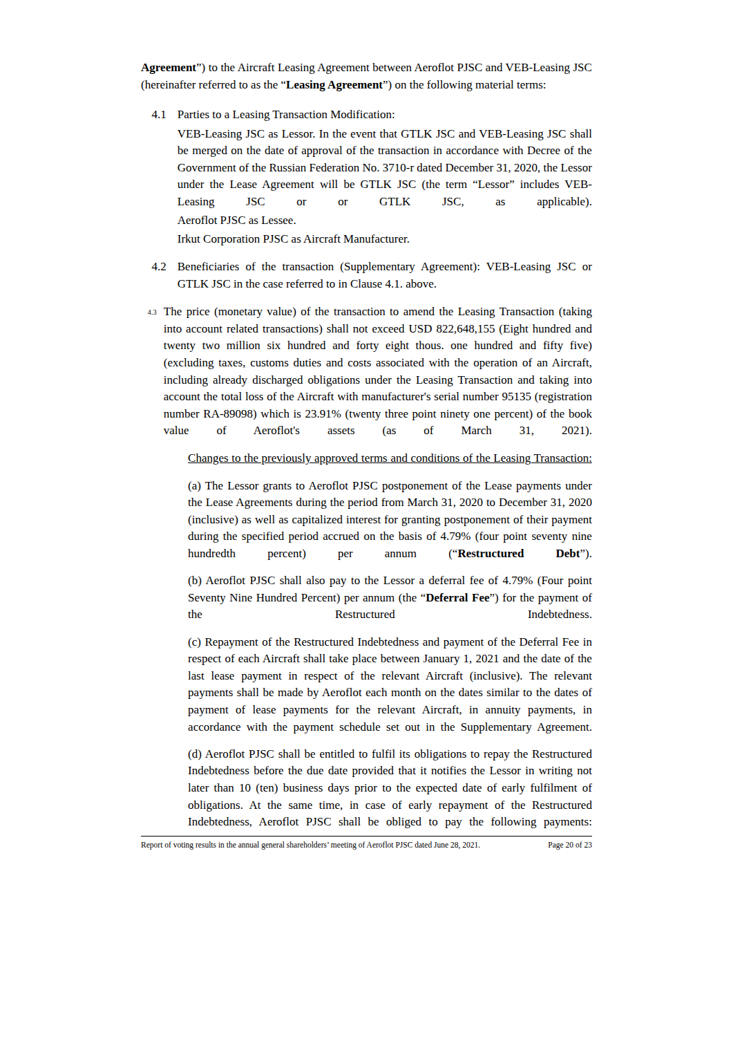Agreement”) to the Aircraft Leasing Agreement between Aeroflot PJSC and VEB-Leasing JSC (hereinafter referred to as the “Leasing Agreement”) on the following material terms:
4.1
Parties to a Leasing Transaction Modification:
VEB-Leasing JSC as Lessor. In the event that GTLK JSC and VEB-Leasing JSC shall be merged on the date of approval of the transaction in accordance with Decree of the Government of the Russian Federation No. 3710-r dated December 31, 2020, the Lessor under the Lease Agreement will be GTLK JSC (the term “Lessor” includes VEB-Leasing JSC or or GTLK JSC, as applicable).
Aeroflot PJSC as Lessee.
Irkut Corporation PJSC as Aircraft Manufacturer.
4.2
Beneficiaries of the transaction (Supplementary Agreement): VEB-Leasing JSC or GTLK JSC in the case referred to in Clause 4.1. above.
4.3
The price (monetary value) of the transaction to amend the Leasing Transaction (taking into account related transactions) shall not exceed USD 822,648,155 (Eight hundred and twenty two million six hundred and forty eight thous. one hundred and fifty five) (excluding taxes, customs duties and costs associated with the operation of an Aircraft, including already discharged obligations under the Leasing Transaction and taking into account the total loss of the Aircraft with manufacturer's serial number 95135 (registration number RA-89098) which is 23.91% (twenty three point ninety one percent) of the book value of Aeroflot's assets (as of March 31, 2021).
Changes to the previously approved terms and conditions of the Leasing Transaction:
(a) The Lessor grants to Aeroflot PJSC postponement of the Lease payments under the Lease Agreements during the period from March 31, 2020 to December 31, 2020 (inclusive) as well as capitalized interest for granting postponement of their payment during the specified period accrued on the basis of 4.79% (four point seventy nine hundredth percent) per annum (“Restructured Debt”).
(b) Aeroflot PJSC shall also pay to the Lessor a deferral fee of 4.79% (Four point Seventy Nine Hundred Percent) per annum (the “Deferral Fee”) for the payment of the Restructured Indebtedness.
(c) Repayment of the Restructured Indebtedness and payment of the Deferral Fee in respect of each Aircraft shall take place between January 1, 2021 and the date of the last lease payment in respect of the relevant Aircraft (inclusive). The relevant payments shall be made by Aeroflot each month on the dates similar to the dates of payment of lease payments for the relevant Aircraft, in annuity payments, in accordance with the payment schedule set out in the Supplementary Agreement.
(d) Aeroflot PJSC shall be entitled to fulfil its obligations to repay the Restructured Indebtedness before the due date provided that it notifies the Lessor in writing not later than 10 (ten) business days prior to the expected date of early fulfilment of obligations. At the same time, in case of early repayment of the Restructured Indebtedness, Aeroflot PJSC shall be obliged to pay the following payments:
Report of voting results in the annual general shareholders’ meeting of Aeroflot PJSC dated June 28, 2021.
Page 20 of 23